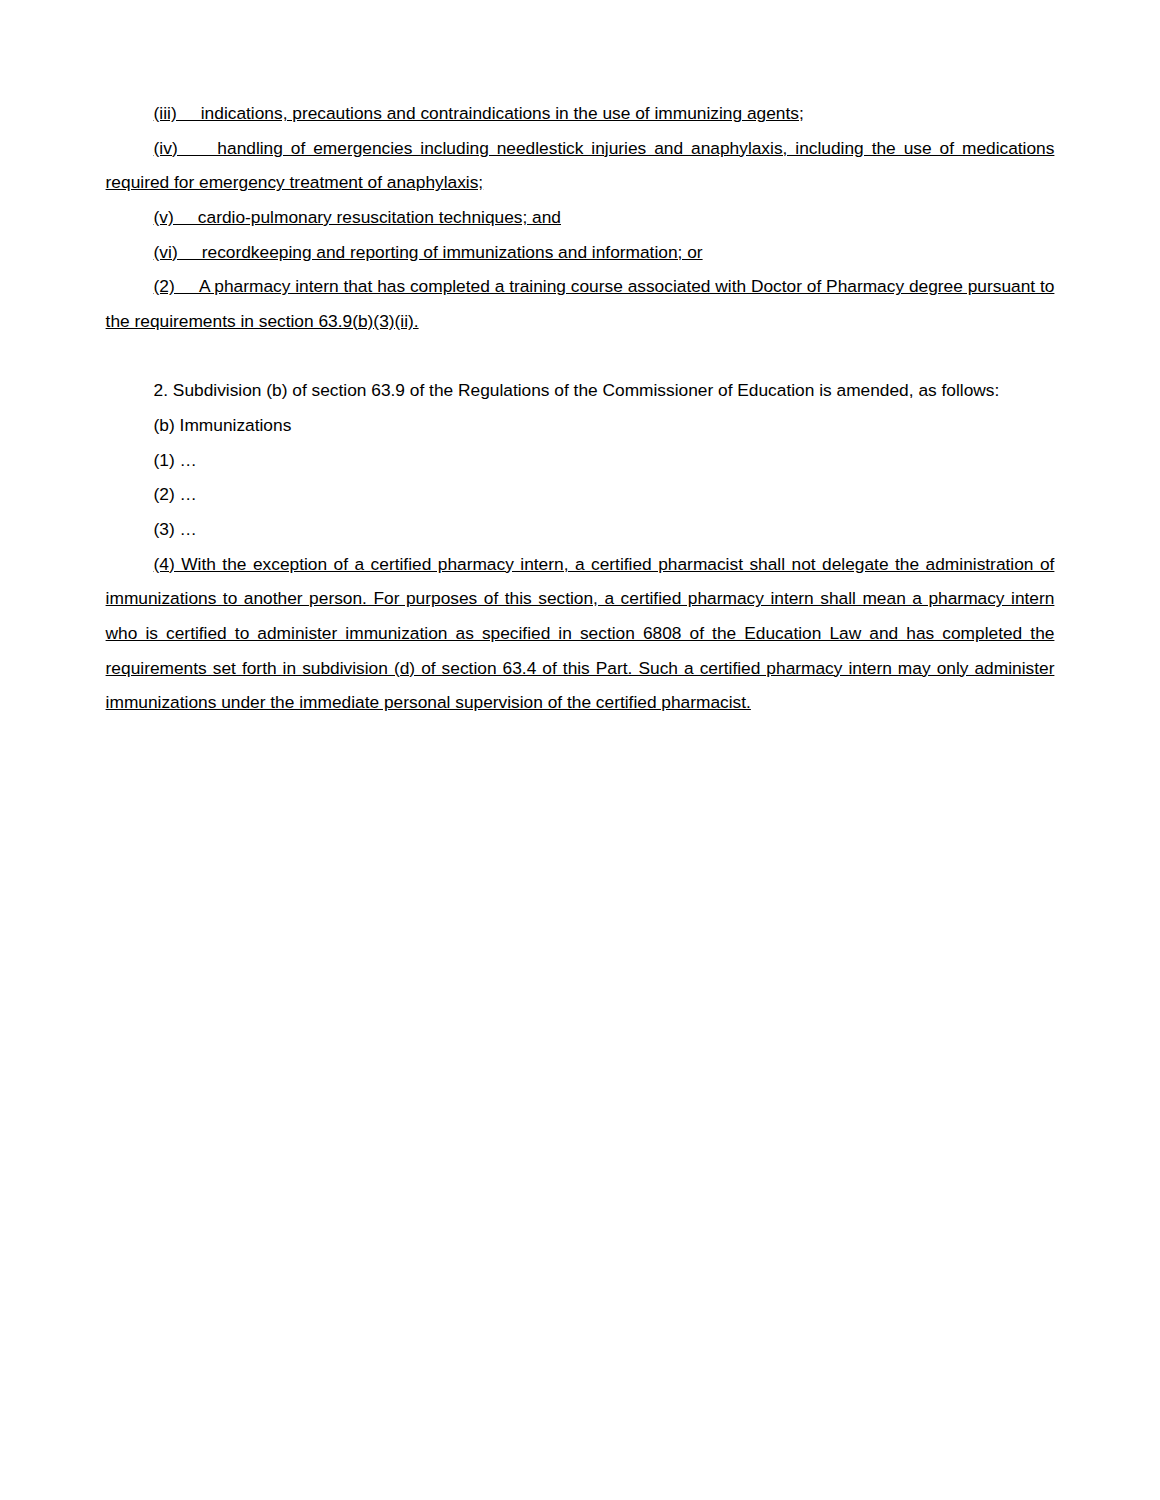(iii) indications, precautions and contraindications in the use of immunizing agents;
(iv) handling of emergencies including needlestick injuries and anaphylaxis, including the use of medications required for emergency treatment of anaphylaxis;
(v) cardio-pulmonary resuscitation techniques; and
(vi) recordkeeping and reporting of immunizations and information; or
(2) A pharmacy intern that has completed a training course associated with Doctor of Pharmacy degree pursuant to the requirements in section 63.9(b)(3)(ii).
2. Subdivision (b) of section 63.9 of the Regulations of the Commissioner of Education is amended, as follows:
(b) Immunizations
(1) …
(2) …
(3) …
(4) With the exception of a certified pharmacy intern, a certified pharmacist shall not delegate the administration of immunizations to another person. For purposes of this section, a certified pharmacy intern shall mean a pharmacy intern who is certified to administer immunization as specified in section 6808 of the Education Law and has completed the requirements set forth in subdivision (d) of section 63.4 of this Part. Such a certified pharmacy intern may only administer immunizations under the immediate personal supervision of the certified pharmacist.